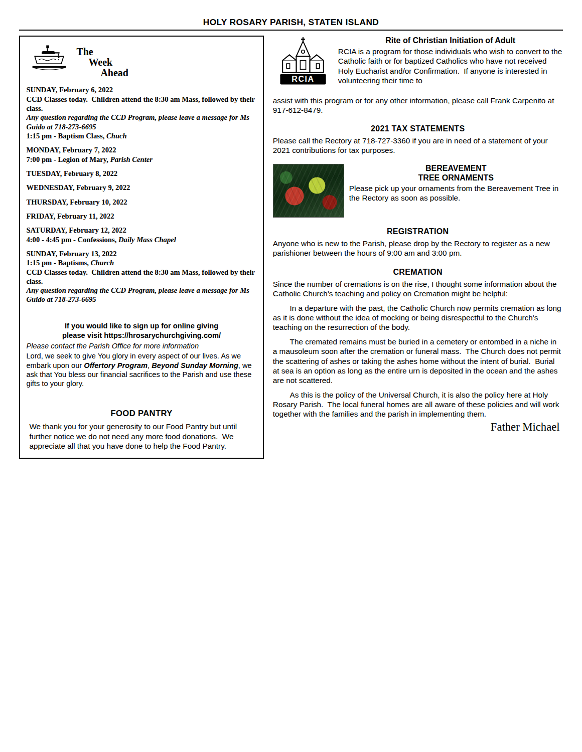HOLY ROSARY PARISH, STATEN ISLAND
The Week Ahead
SUNDAY, February 6, 2022
CCD Classes today. Children attend the 8:30 am Mass, followed by their class.
Any question regarding the CCD Program, please leave a message for Ms Guido at 718-273-6695
1:15 pm - Baptism Class, Chuch
MONDAY, February 7, 2022
7:00 pm - Legion of Mary, Parish Center
TUESDAY, February 8, 2022
WEDNESDAY, February 9, 2022
THURSDAY, February 10, 2022
FRIDAY, February 11, 2022
SATURDAY, February 12, 2022
4:00 - 4:45 pm - Confessions, Daily Mass Chapel
SUNDAY, February 13, 2022
1:15 pm - Baptisms, Church
CCD Classes today. Children attend the 8:30 am Mass, followed by their class.
Any question regarding the CCD Program, please leave a message for Ms Guido at 718-273-6695
If you would like to sign up for online giving
please visit https://hrosarychurchgiving.com/
Please contact the Parish Office for more information
Lord, we seek to give You glory in every aspect of our lives. As we embark upon our Offertory Program, Beyond Sunday Morning, we ask that You bless our financial sacrifices to the Parish and use these gifts to your glory.
FOOD PANTRY
We thank you for your generosity to our Food Pantry but until further notice we do not need any more food donations. We appreciate all that you have done to help the Food Pantry.
RCIA
Rite of Christian Initiation of Adult
RCIA is a program for those individuals who wish to convert to the Catholic faith or for baptized Catholics who have not received Holy Eucharist and/or Confirmation. If anyone is interested in volunteering their time to
assist with this program or for any other information, please call Frank Carpenito at 917-612-8479.
2021 TAX STATEMENTS
Please call the Rectory at 718-727-3360 if you are in need of a statement of your 2021 contributions for tax purposes.
BEREAVEMENT
TREE ORNAMENTS
Please pick up your ornaments from the Bereavement Tree in the Rectory as soon as possible.
REGISTRATION
Anyone who is new to the Parish, please drop by the Rectory to register as a new parishioner between the hours of 9:00 am and 3:00 pm.
CREMATION
Since the number of cremations is on the rise, I thought some information about the Catholic Church's teaching and policy on Cremation might be helpful:
In a departure with the past, the Catholic Church now permits cremation as long as it is done without the idea of mocking or being disrespectful to the Church's teaching on the resurrection of the body.
The cremated remains must be buried in a cemetery or entombed in a niche in a mausoleum soon after the cremation or funeral mass. The Church does not permit the scattering of ashes or taking the ashes home without the intent of burial. Burial at sea is an option as long as the entire urn is deposited in the ocean and the ashes are not scattered.
As this is the policy of the Universal Church, it is also the policy here at Holy Rosary Parish. The local funeral homes are all aware of these policies and will work together with the families and the parish in implementing them.
Father Michael